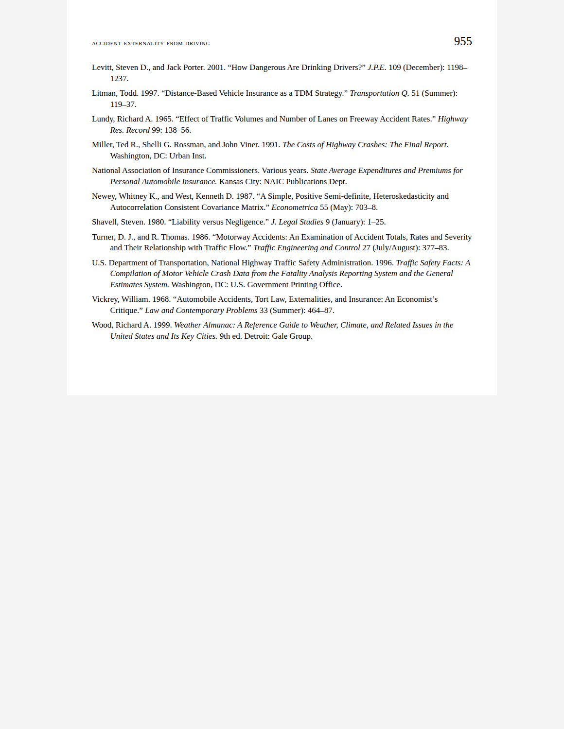accident externality from driving 955
Levitt, Steven D., and Jack Porter. 2001. “How Dangerous Are Drinking Drivers?” J.P.E. 109 (December): 1198–1237.
Litman, Todd. 1997. “Distance-Based Vehicle Insurance as a TDM Strategy.” Transportation Q. 51 (Summer): 119–37.
Lundy, Richard A. 1965. “Effect of Traffic Volumes and Number of Lanes on Freeway Accident Rates.” Highway Res. Record 99: 138–56.
Miller, Ted R., Shelli G. Rossman, and John Viner. 1991. The Costs of Highway Crashes: The Final Report. Washington, DC: Urban Inst.
National Association of Insurance Commissioners. Various years. State Average Expenditures and Premiums for Personal Automobile Insurance. Kansas City: NAIC Publications Dept.
Newey, Whitney K., and West, Kenneth D. 1987. “A Simple, Positive Semi-definite, Heteroskedasticity and Autocorrelation Consistent Covariance Matrix.” Econometrica 55 (May): 703–8.
Shavell, Steven. 1980. “Liability versus Negligence.” J. Legal Studies 9 (January): 1–25.
Turner, D. J., and R. Thomas. 1986. “Motorway Accidents: An Examination of Accident Totals, Rates and Severity and Their Relationship with Traffic Flow.” Traffic Engineering and Control 27 (July/August): 377–83.
U.S. Department of Transportation, National Highway Traffic Safety Administration. 1996. Traffic Safety Facts: A Compilation of Motor Vehicle Crash Data from the Fatality Analysis Reporting System and the General Estimates System. Washington, DC: U.S. Government Printing Office.
Vickrey, William. 1968. “Automobile Accidents, Tort Law, Externalities, and Insurance: An Economist’s Critique.” Law and Contemporary Problems 33 (Summer): 464–87.
Wood, Richard A. 1999. Weather Almanac: A Reference Guide to Weather, Climate, and Related Issues in the United States and Its Key Cities. 9th ed. Detroit: Gale Group.